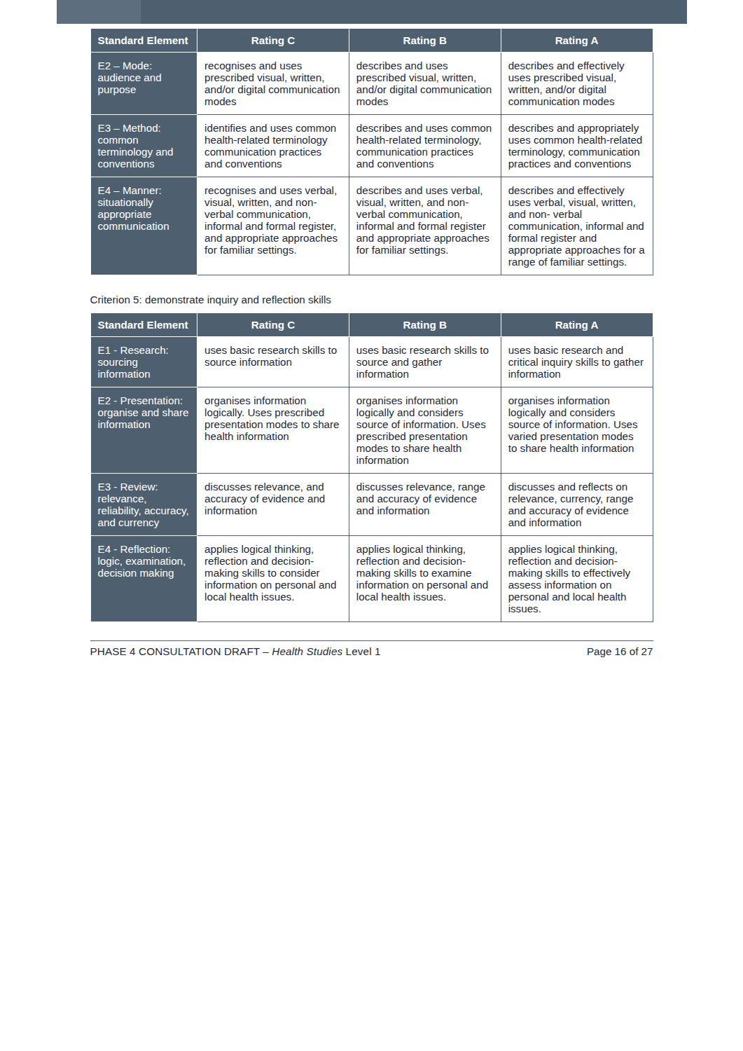| Standard Element | Rating C | Rating B | Rating A |
| --- | --- | --- | --- |
| E2 – Mode: audience and purpose | recognises and uses prescribed visual, written, and/or digital communication modes | describes and uses prescribed visual, written, and/or digital communication modes | describes and effectively uses prescribed visual, written, and/or digital communication modes |
| E3 – Method: common terminology and conventions | identifies and uses common health-related terminology communication practices and conventions | describes and uses common health-related terminology, communication practices and conventions | describes and appropriately uses common health-related terminology, communication practices and conventions |
| E4 – Manner: situationally appropriate communication | recognises and uses verbal, visual, written, and non- verbal communication, informal and formal register, and appropriate approaches for familiar settings. | describes and uses verbal, visual, written, and non- verbal communication, informal and formal register and appropriate approaches for familiar settings. | describes and effectively uses verbal, visual, written, and non- verbal communication, informal and formal register and appropriate approaches for a range of familiar settings. |
Criterion 5: demonstrate inquiry and reflection skills
| Standard Element | Rating C | Rating B | Rating A |
| --- | --- | --- | --- |
| E1 - Research: sourcing information | uses basic research skills to source information | uses basic research skills to source and gather information | uses basic research and critical inquiry skills to gather information |
| E2 - Presentation: organise and share information | organises information logically. Uses prescribed presentation modes to share health information | organises information logically and considers source of information. Uses prescribed presentation modes to share health information | organises information logically and considers source of information. Uses varied presentation modes to share health information |
| E3 - Review: relevance, reliability, accuracy, and currency | discusses relevance, and accuracy of evidence and information | discusses relevance, range and accuracy of evidence and information | discusses and reflects on relevance, currency, range and accuracy of evidence and information |
| E4 - Reflection: logic, examination, decision making | applies logical thinking, reflection and decision-making skills to consider information on personal and local health issues. | applies logical thinking, reflection and decision-making skills to examine information on personal and local health issues. | applies logical thinking, reflection and decision-making skills to effectively assess information on personal and local health issues. |
PHASE 4 CONSULTATION DRAFT – Health Studies Level 1
Page 16 of 27